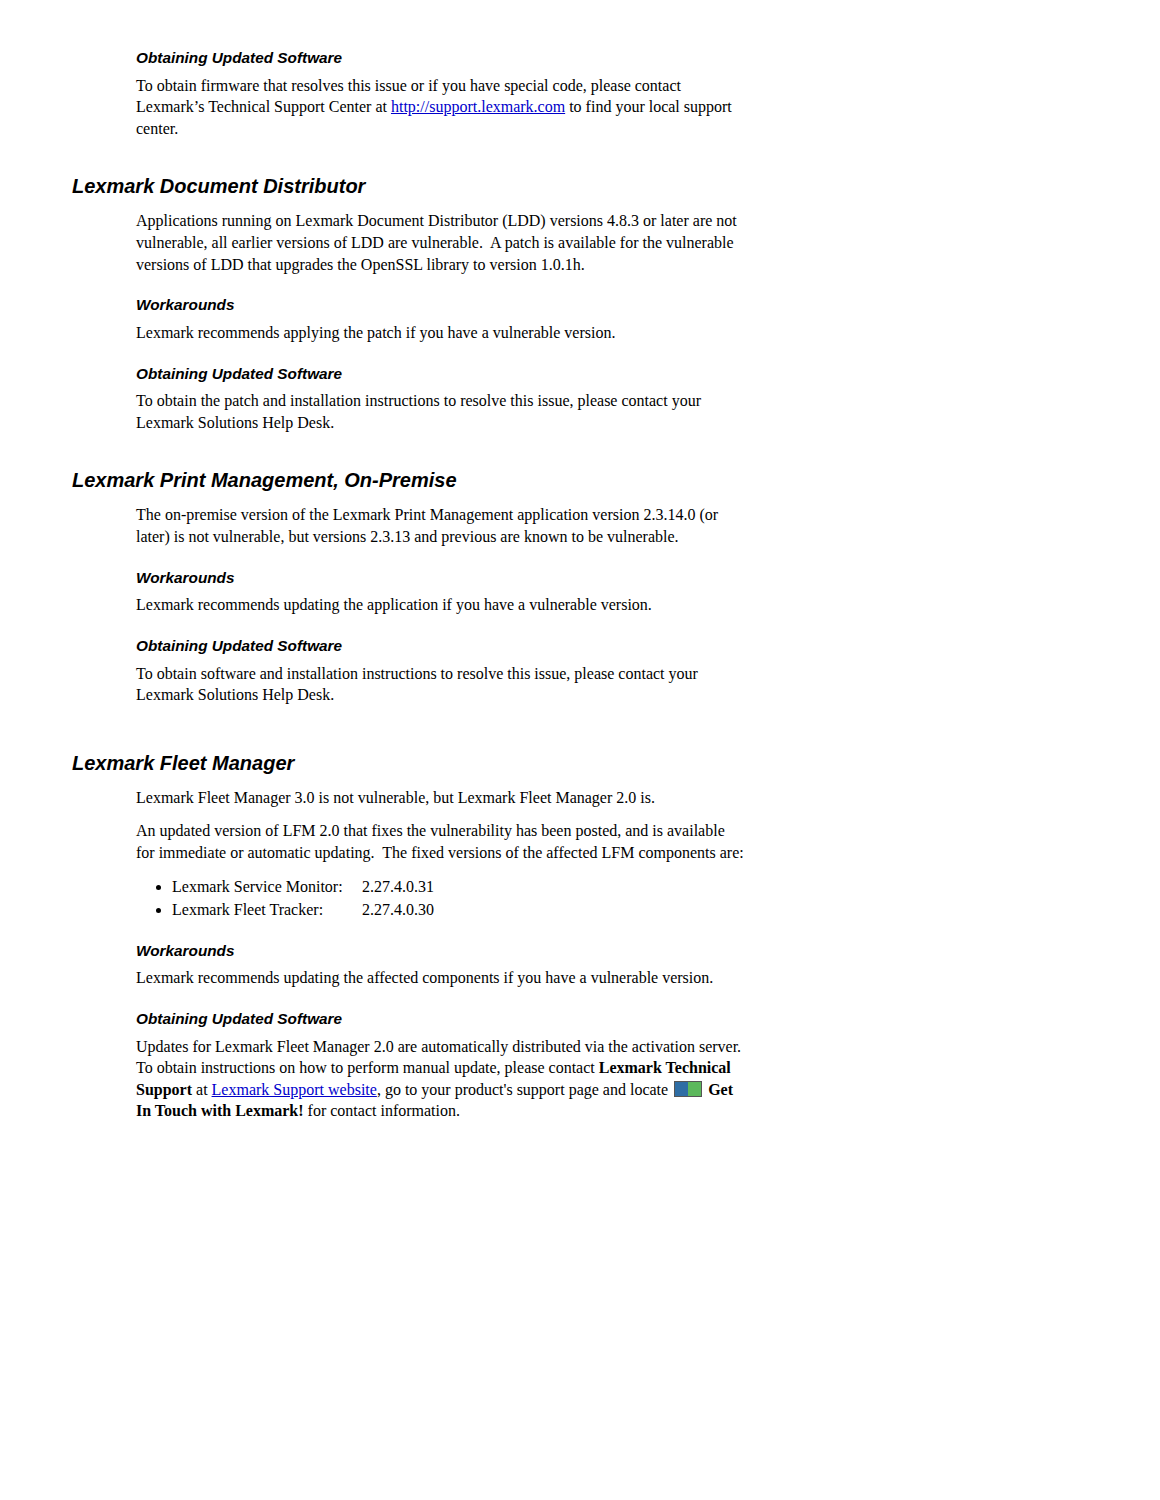Obtaining Updated Software
To obtain firmware that resolves this issue or if you have special code, please contact Lexmark’s Technical Support Center at http://support.lexmark.com to find your local support center.
Lexmark Document Distributor
Applications running on Lexmark Document Distributor (LDD) versions 4.8.3 or later are not vulnerable, all earlier versions of LDD are vulnerable. A patch is available for the vulnerable versions of LDD that upgrades the OpenSSL library to version 1.0.1h.
Workarounds
Lexmark recommends applying the patch if you have a vulnerable version.
Obtaining Updated Software
To obtain the patch and installation instructions to resolve this issue, please contact your Lexmark Solutions Help Desk.
Lexmark Print Management, On-Premise
The on-premise version of the Lexmark Print Management application version 2.3.14.0 (or later) is not vulnerable, but versions 2.3.13 and previous are known to be vulnerable.
Workarounds
Lexmark recommends updating the application if you have a vulnerable version.
Obtaining Updated Software
To obtain software and installation instructions to resolve this issue, please contact your Lexmark Solutions Help Desk.
Lexmark Fleet Manager
Lexmark Fleet Manager 3.0 is not vulnerable, but Lexmark Fleet Manager 2.0 is.
An updated version of LFM 2.0 that fixes the vulnerability has been posted, and is available for immediate or automatic updating. The fixed versions of the affected LFM components are:
Lexmark Service Monitor: 2.27.4.0.31
Lexmark Fleet Tracker: 2.27.4.0.30
Workarounds
Lexmark recommends updating the affected components if you have a vulnerable version.
Obtaining Updated Software
Updates for Lexmark Fleet Manager 2.0 are automatically distributed via the activation server. To obtain instructions on how to perform manual update, please contact Lexmark Technical Support at Lexmark Support website, go to your product's support page and locate Get In Touch with Lexmark! for contact information.